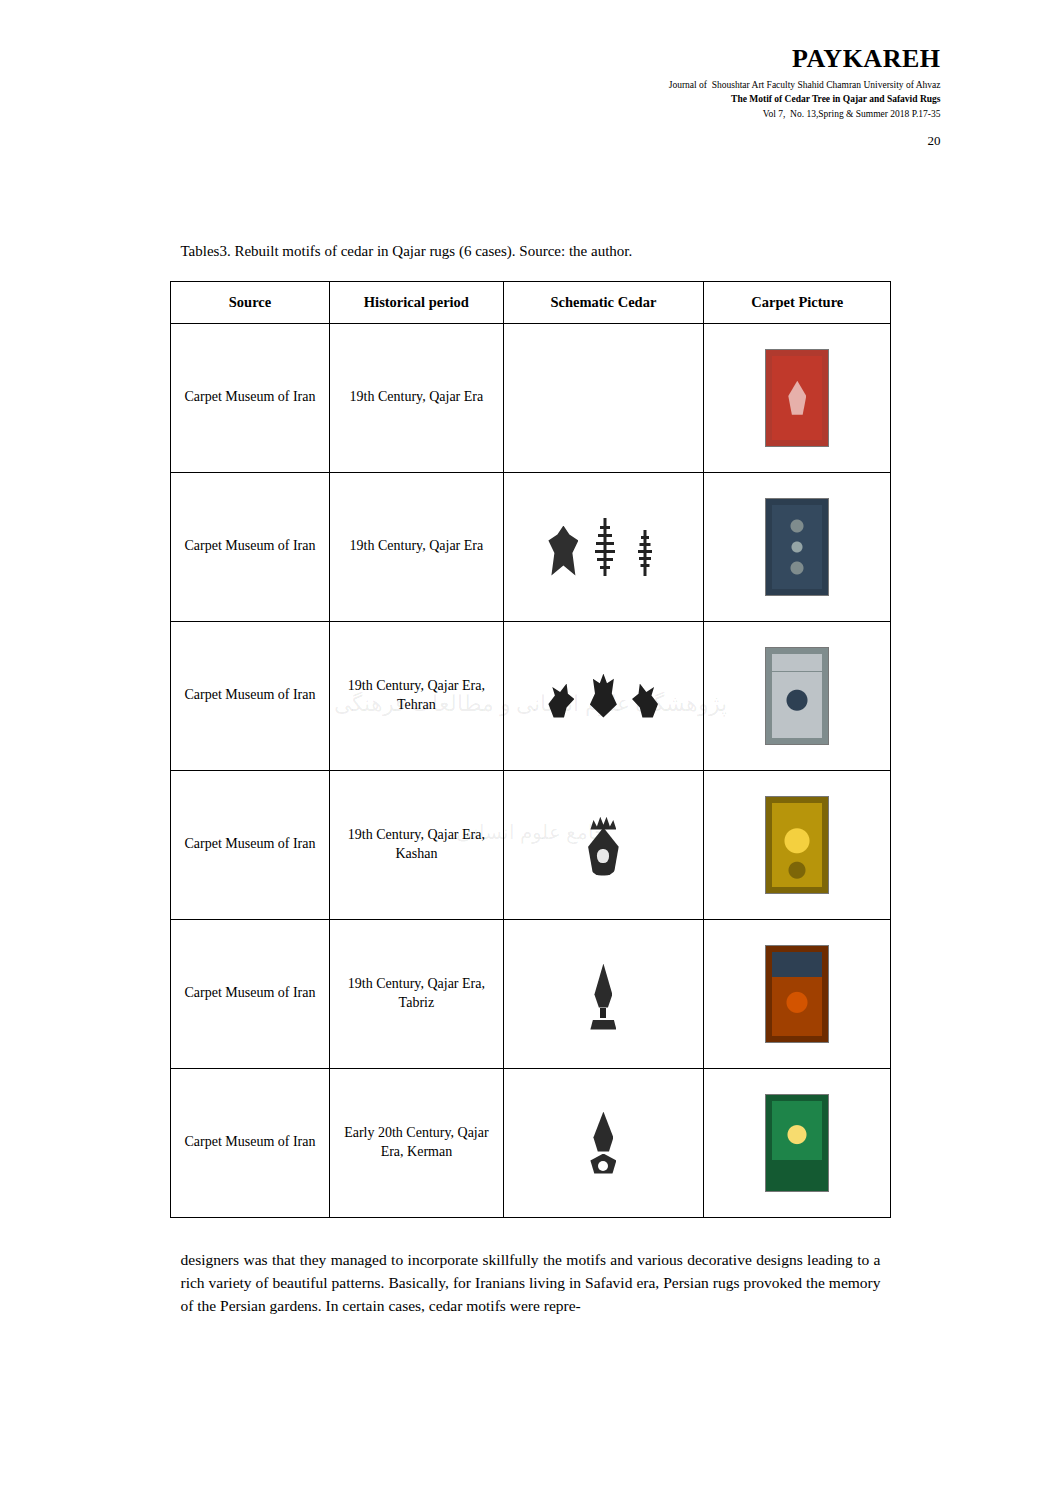پژوهشگاه علوم انسانی و مطالعات فرهنگی
جامع علوم انسانی
PAYKAREH
Journal of Shoushtar Art Faculty Shahid Chamran University of Ahvaz
The Motif of Cedar Tree in Qajar and Safavid Rugs
Vol 7, No. 13,Spring & Summer 2018 P.17-35
20
Tables3. Rebuilt motifs of cedar in Qajar rugs (6 cases). Source: the author.
| Source | Historical period | Schematic Cedar | Carpet Picture |
| --- | --- | --- | --- |
| Carpet Museum of Iran | 19th Century, Qajar Era | | |
| Carpet Museum of Iran | 19th Century, Qajar Era | | |
| Carpet Museum of Iran | 19th Century, Qajar Era, Tehran | | |
| Carpet Museum of Iran | 19th Century, Qajar Era, Kashan | | |
| Carpet Museum of Iran | 19th Century, Qajar Era, Tabriz | | |
| Carpet Museum of Iran | Early 20th Century, Qajar Era, Kerman | | |
designers was that they managed to incorporate skillfully the motifs and various decorative designs leading to a rich variety of beautiful patterns. Basically, for Iranians living in Safavid era, Persian rugs provoked the memory of the Persian gardens. In certain cases, cedar motifs were repre-